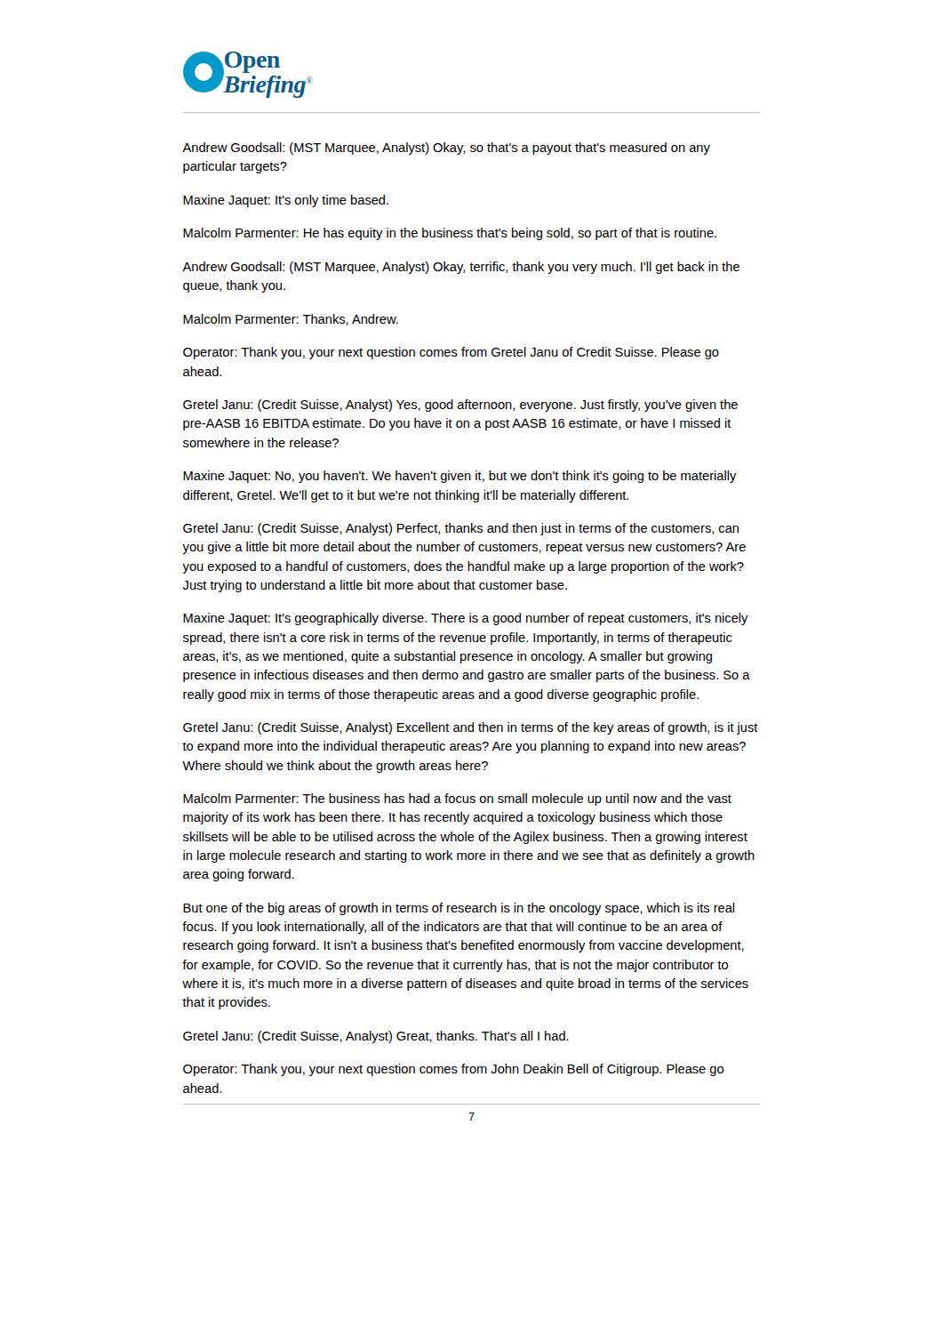| | Open Briefing ® |
Andrew Goodsall: (MST Marquee, Analyst) Okay, so that's a payout that's measured on any particular targets?
Maxine Jaquet: It's only time based.
Malcolm Parmenter: He has equity in the business that's being sold, so part of that is routine.
Andrew Goodsall: (MST Marquee, Analyst) Okay, terrific, thank you very much. I'll get back in the queue, thank you.
Malcolm Parmenter: Thanks, Andrew.
Operator: Thank you, your next question comes from Gretel Janu of Credit Suisse. Please go ahead.
Gretel Janu: (Credit Suisse, Analyst) Yes, good afternoon, everyone. Just firstly, you've given the pre-AASB 16 EBITDA estimate. Do you have it on a post AASB 16 estimate, or have I missed it somewhere in the release?
Maxine Jaquet: No, you haven't. We haven't given it, but we don't think it's going to be materially different, Gretel. We'll get to it but we're not thinking it'll be materially different.
Gretel Janu: (Credit Suisse, Analyst) Perfect, thanks and then just in terms of the customers, can you give a little bit more detail about the number of customers, repeat versus new customers? Are you exposed to a handful of customers, does the handful make up a large proportion of the work? Just trying to understand a little bit more about that customer base.
Maxine Jaquet: It's geographically diverse. There is a good number of repeat customers, it's nicely spread, there isn't a core risk in terms of the revenue profile. Importantly, in terms of therapeutic areas, it's, as we mentioned, quite a substantial presence in oncology. A smaller but growing presence in infectious diseases and then dermo and gastro are smaller parts of the business. So a really good mix in terms of those therapeutic areas and a good diverse geographic profile.
Gretel Janu: (Credit Suisse, Analyst) Excellent and then in terms of the key areas of growth, is it just to expand more into the individual therapeutic areas? Are you planning to expand into new areas? Where should we think about the growth areas here?
Malcolm Parmenter: The business has had a focus on small molecule up until now and the vast majority of its work has been there. It has recently acquired a toxicology business which those skillsets will be able to be utilised across the whole of the Agilex business. Then a growing interest in large molecule research and starting to work more in there and we see that as definitely a growth area going forward.
But one of the big areas of growth in terms of research is in the oncology space, which is its real focus. If you look internationally, all of the indicators are that that will continue to be an area of research going forward. It isn't a business that's benefited enormously from vaccine development, for example, for COVID. So the revenue that it currently has, that is not the major contributor to where it is, it's much more in a diverse pattern of diseases and quite broad in terms of the services that it provides.
Gretel Janu: (Credit Suisse, Analyst) Great, thanks. That's all I had.
Operator: Thank you, your next question comes from John Deakin Bell of Citigroup. Please go ahead.
7